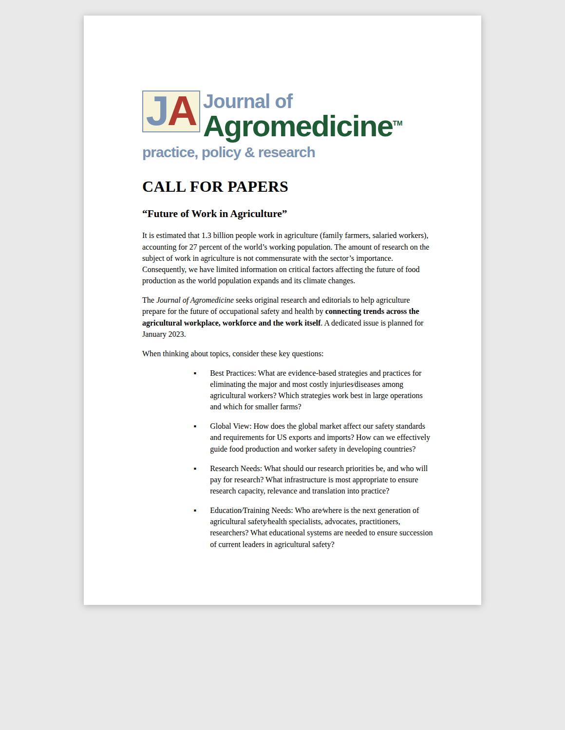JA
Journal of
AgromedicineTM
practice, policy & research
CALL FOR PAPERS
“Future of Work in Agriculture”
It is estimated that 1.3 billion people work in agriculture (family farmers, salaried workers), accounting for 27 percent of the world’s working population. The amount of research on the subject of work in agriculture is not commensurate with the sector’s importance. Consequently, we have limited information on critical factors affecting the future of food production as the world population expands and its climate changes.
The Journal of Agromedicine seeks original research and editorials to help agriculture prepare for the future of occupational safety and health by connecting trends across the agricultural workplace, workforce and the work itself. A dedicated issue is planned for January 2023.
When thinking about topics, consider these key questions:
Best Practices: What are evidence-based strategies and practices for eliminating the major and most costly injuries⁄diseases among agricultural workers? Which strategies work best in large operations and which for smaller farms?
Global View: How does the global market affect our safety standards and requirements for US exports and imports? How can we effectively guide food production and worker safety in developing countries?
Research Needs: What should our research priorities be, and who will pay for research? What infrastructure is most appropriate to ensure research capacity, relevance and translation into practice?
Education⁄Training Needs: Who are⁄where is the next generation of agricultural safety⁄health specialists, advocates, practitioners, researchers? What educational systems are needed to ensure succession of current leaders in agricultural safety?